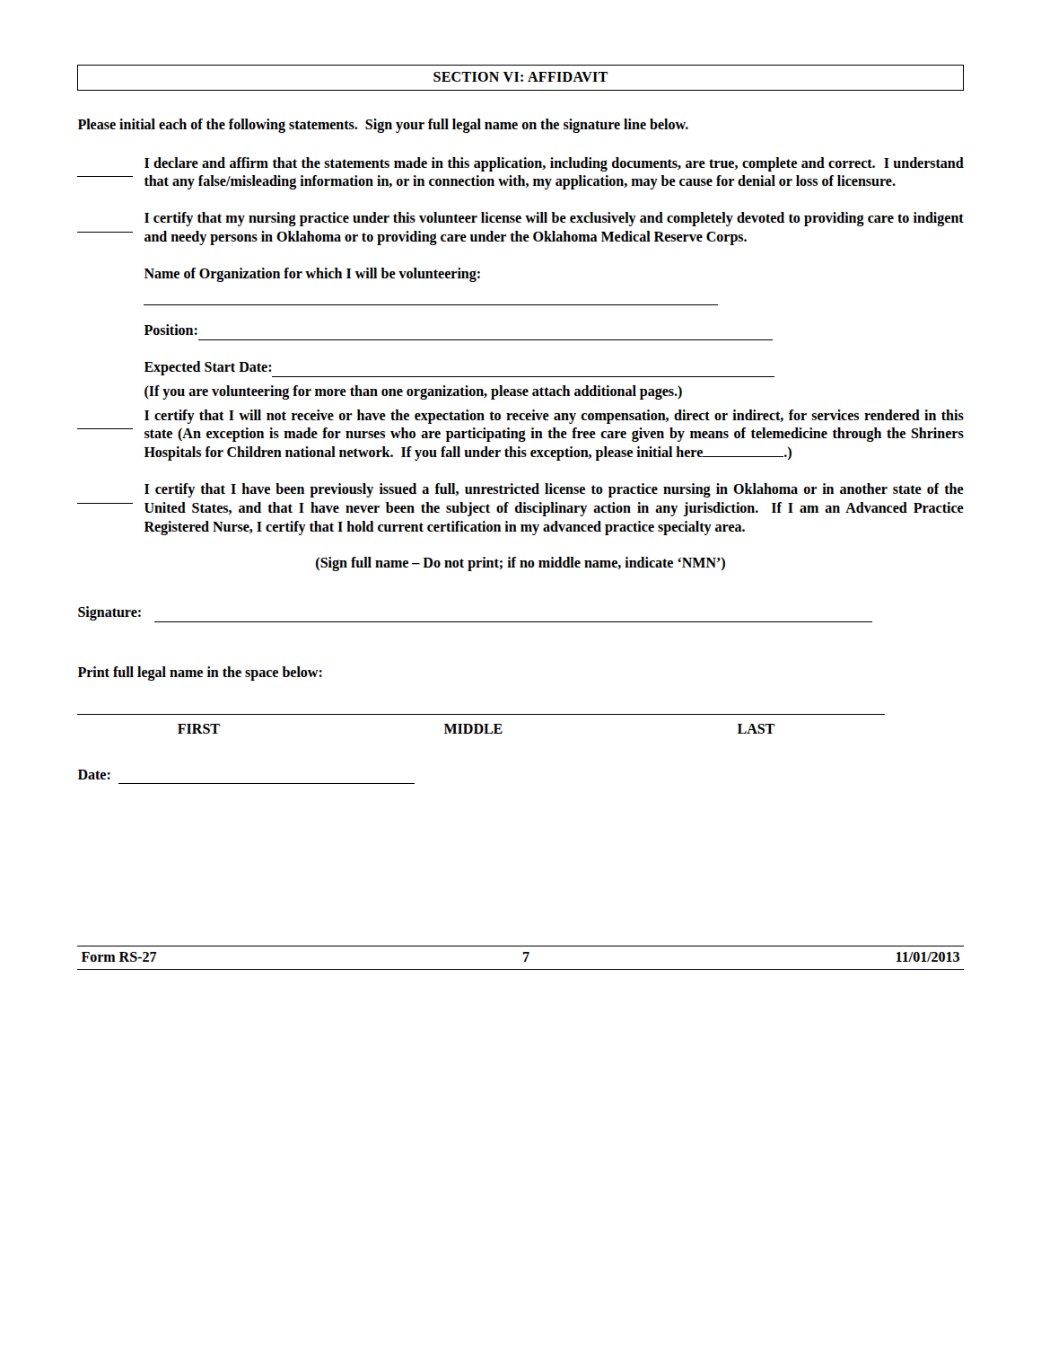SECTION VI: AFFIDAVIT
Please initial each of the following statements. Sign your full legal name on the signature line below.
I declare and affirm that the statements made in this application, including documents, are true, complete and correct. I understand that any false/misleading information in, or in connection with, my application, may be cause for denial or loss of licensure.
I certify that my nursing practice under this volunteer license will be exclusively and completely devoted to providing care to indigent and needy persons in Oklahoma or to providing care under the Oklahoma Medical Reserve Corps.
Name of Organization for which I will be volunteering:
Position:
Expected Start Date:
(If you are volunteering for more than one organization, please attach additional pages.)
I certify that I will not receive or have the expectation to receive any compensation, direct or indirect, for services rendered in this state (An exception is made for nurses who are participating in the free care given by means of telemedicine through the Shriners Hospitals for Children national network. If you fall under this exception, please initial here .)
I certify that I have been previously issued a full, unrestricted license to practice nursing in Oklahoma or in another state of the United States, and that I have never been the subject of disciplinary action in any jurisdiction. If I am an Advanced Practice Registered Nurse, I certify that I hold current certification in my advanced practice specialty area.
(Sign full name – Do not print; if no middle name, indicate ‘NMN’)
Signature:
Print full legal name in the space below:
FIRST MIDDLE LAST
Date:
Form RS-27 7 11/01/2013